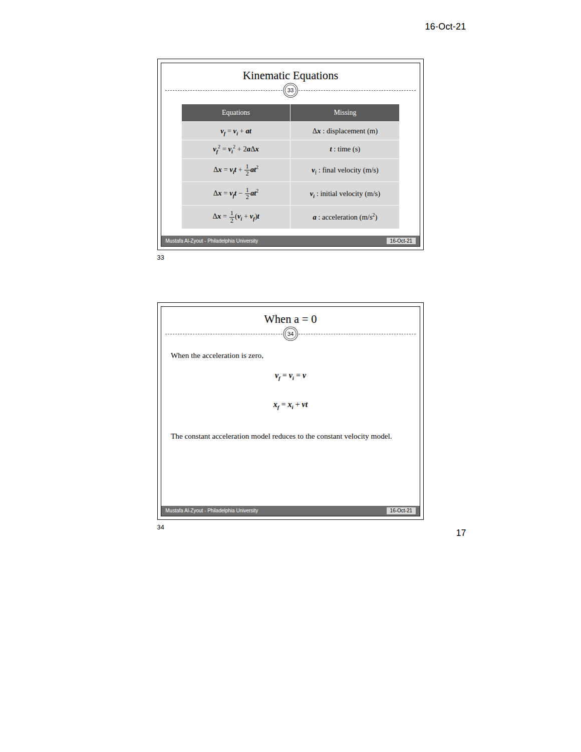16-Oct-21
Kinematic Equations
33
| Equations | Missing |
| --- | --- |
| v f = v i + at | Δ x : displacement (m) |
| v f 2 = v i 2 + 2 a Δ x | t : time (s) |
| Δ x = v i t + 1 2 at 2 | v f : final velocity (m/s) |
| Δ x = v f t − 1 2 at 2 | v i : initial velocity (m/s) |
| Δ x = 1 2 ( v i + v f ) t | a : acceleration (m/s 2 ) |
Mustafa Al-Zyout - Philadelphia University 16-Oct-21
33
When a = 0
34
When the acceleration is zero,
vf = vi = v
xf = xi + vt
The constant acceleration model reduces to the constant velocity model.
Mustafa Al-Zyout - Philadelphia University 16-Oct-21
34
17